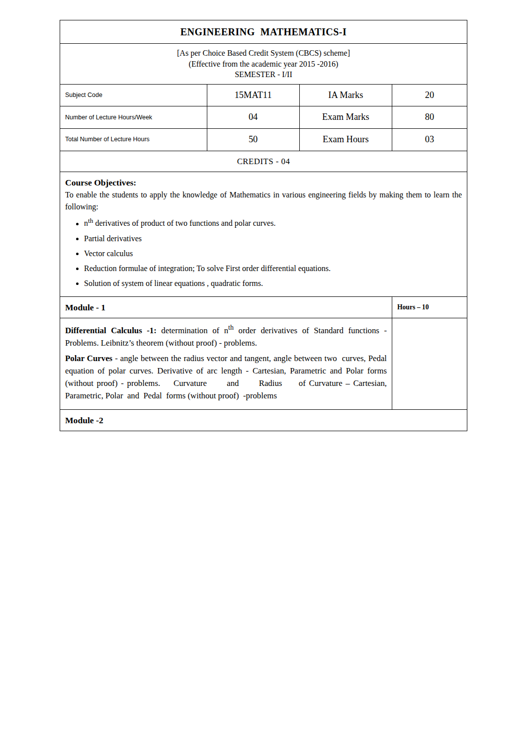| ENGINEERING MATHEMATICS-I |
| [As per Choice Based Credit System (CBCS) scheme] (Effective from the academic year 2015 -2016) SEMESTER - I/II |
| Subject Code | 15MAT11 | IA Marks | 20 |
| Number of Lecture Hours/Week | 04 | Exam Marks | 80 |
| Total Number of Lecture Hours | 50 | Exam Hours | 03 |
| CREDITS - 04 |
| Course Objectives: To enable the students to apply the knowledge of Mathematics in various engineering fields by making them to learn the following: n th derivatives of product of two functions and polar curves. Partial derivatives Vector calculus Reduction formulae of integration; To solve First order differential equations. Solution of system of linear equations , quadratic forms. |
| Module - 1 | Hours – 10 |
| Differential Calculus -1: determination of n th order derivatives of Standard functions - Problems. Leibnitz’s theorem (without proof) - problems. Polar Curves - angle between the radius vector and tangent, angle between two curves, Pedal equation of polar curves. Derivative of arc length - Cartesian, Parametric and Polar forms (without proof) - problems. Curvature and Radius of Curvature – Cartesian, Parametric, Polar and Pedal forms (without proof) -problems | |
| Module -2 |